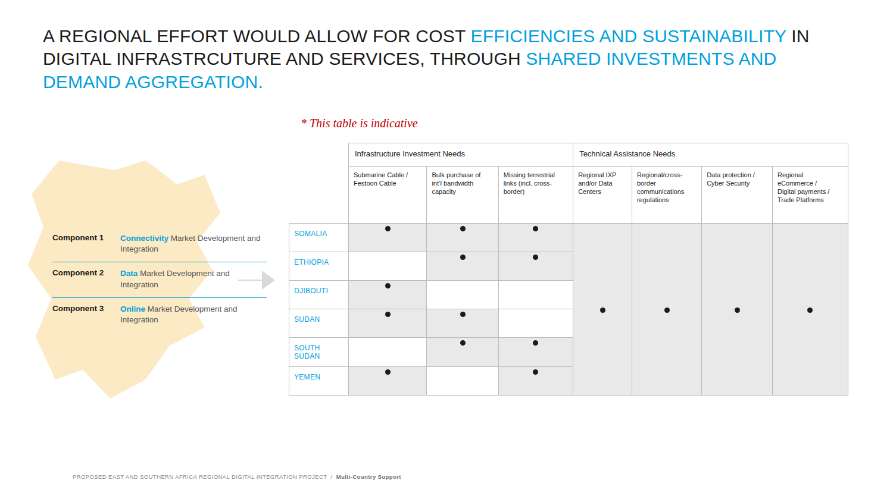A regional effort would allow for cost efficiencies and sustainability in digital infrastrcuture and services, through shared investments and demand aggregation.
* This table is indicative
Component 1
Connectivity Market Development and Integration
Component 2
Data Market Development and Integration
Component 3
Online Market Development and Integration
| | Infrastructure Investment Needs | Technical Assistance Needs |
| --- | --- | --- |
| Submarine Cable / Festoon Cable | Bulk purchase of int’l bandwidth capacity | Missing terrestrial links (incl. cross- border) | Regional IXP and/or Data Centers | Regional/cross- border communications regulations | Data protection / Cyber Security | Regional eCommerce / Digital payments / Trade Platforms |
| SOMALIA | | | | | | | |
| ETHIOPIA | | | |
| DJIBOUTI | | | |
| SUDAN | | | |
| SOUTH SUDAN | | | |
| YEMEN | | | |
PROPOSED EAST AND SOUTHERN AFRICA REGIONAL DIGITAL INTEGRATION PROJECT / Multi-Country Support